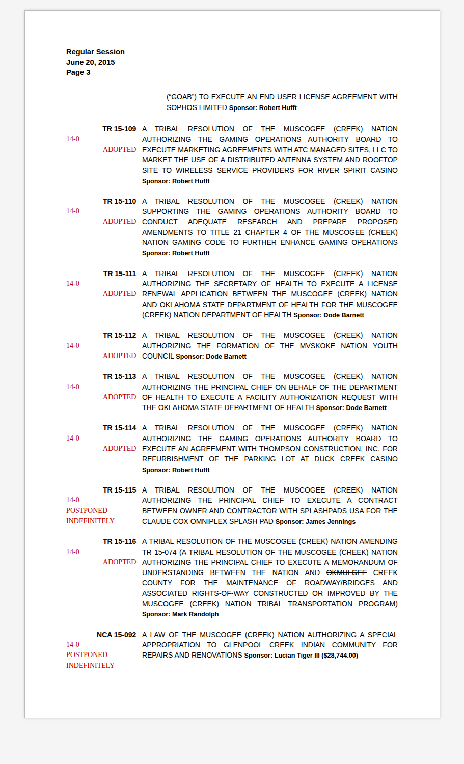Regular Session
June 20, 2015
Page 3
(“GOAB”) TO EXECUTE AN END USER LICENSE AGREEMENT WITH SOPHOS LIMITED Sponsor: Robert Hufft
TR 15-109 14-0 ADOPTED
A TRIBAL RESOLUTION OF THE MUSCOGEE (CREEK) NATION AUTHORIZING THE GAMING OPERATIONS AUTHORITY BOARD TO EXECUTE MARKETING AGREEMENTS WITH ATC MANAGED SITES, LLC TO MARKET THE USE OF A DISTRIBUTED ANTENNA SYSTEM AND ROOFTOP SITE TO WIRELESS SERVICE PROVIDERS FOR RIVER SPIRIT CASINO Sponsor: Robert Hufft
TR 15-110 14-0 ADOPTED
A TRIBAL RESOLUTION OF THE MUSCOGEE (CREEK) NATION SUPPORTING THE GAMING OPERATIONS AUTHORITY BOARD TO CONDUCT ADEQUATE RESEARCH AND PREPARE PROPOSED AMENDMENTS TO TITLE 21 CHAPTER 4 OF THE MUSCOGEE (CREEK) NATION GAMING CODE TO FURTHER ENHANCE GAMING OPERATIONS Sponsor: Robert Hufft
TR 15-111 14-0 ADOPTED
A TRIBAL RESOLUTION OF THE MUSCOGEE (CREEK) NATION AUTHORIZING THE SECRETARY OF HEALTH TO EXECUTE A LICENSE RENEWAL APPLICATION BETWEEN THE MUSCOGEE (CREEK) NATION AND OKLAHOMA STATE DEPARTMENT OF HEALTH FOR THE MUSCOGEE (CREEK) NATION DEPARTMENT OF HEALTH Sponsor: Dode Barnett
TR 15-112 14-0 ADOPTED
A TRIBAL RESOLUTION OF THE MUSCOGEE (CREEK) NATION AUTHORIZING THE FORMATION OF THE MVSKOKE NATION YOUTH COUNCIL Sponsor: Dode Barnett
TR 15-113 14-0 ADOPTED
A TRIBAL RESOLUTION OF THE MUSCOGEE (CREEK) NATION AUTHORIZING THE PRINCIPAL CHIEF ON BEHALF OF THE DEPARTMENT OF HEALTH TO EXECUTE A FACILITY AUTHORIZATION REQUEST WITH THE OKLAHOMA STATE DEPARTMENT OF HEALTH Sponsor: Dode Barnett
TR 15-114 14-0 ADOPTED
A TRIBAL RESOLUTION OF THE MUSCOGEE (CREEK) NATION AUTHORIZING THE GAMING OPERATIONS AUTHORITY BOARD TO EXECUTE AN AGREEMENT WITH THOMPSON CONSTRUCTION, INC. FOR REFURBISHMENT OF THE PARKING LOT AT DUCK CREEK CASINO Sponsor: Robert Hufft
TR 15-115 14-0 POSTPONED INDEFINITELY
A TRIBAL RESOLUTION OF THE MUSCOGEE (CREEK) NATION AUTHORIZING THE PRINCIPAL CHIEF TO EXECUTE A CONTRACT BETWEEN OWNER AND CONTRACTOR WITH SPLASHPADS USA FOR THE CLAUDE COX OMNIPLEX SPLASH PAD Sponsor: James Jennings
TR 15-116 14-0 ADOPTED
A TRIBAL RESOLUTION OF THE MUSCOGEE (CREEK) NATION AMENDING TR 15-074 (A TRIBAL RESOLUTION OF THE MUSCOGEE (CREEK) NATION AUTHORIZING THE PRINCIPAL CHIEF TO EXECUTE A MEMORANDUM OF UNDERSTANDING BETWEEN THE NATION AND OKMULGEE CREEK COUNTY FOR THE MAINTENANCE OF ROADWAY/BRIDGES AND ASSOCIATED RIGHTS-OF-WAY CONSTRUCTED OR IMPROVED BY THE MUSCOGEE (CREEK) NATION TRIBAL TRANSPORTATION PROGRAM) Sponsor: Mark Randolph
NCA 15-092 14-0 POSTPONED INDEFINITELY
A LAW OF THE MUSCOGEE (CREEK) NATION AUTHORIZING A SPECIAL APPROPRIATION TO GLENPOOL CREEK INDIAN COMMUNITY FOR REPAIRS AND RENOVATIONS Sponsor: Lucian Tiger III ($28,744.00)